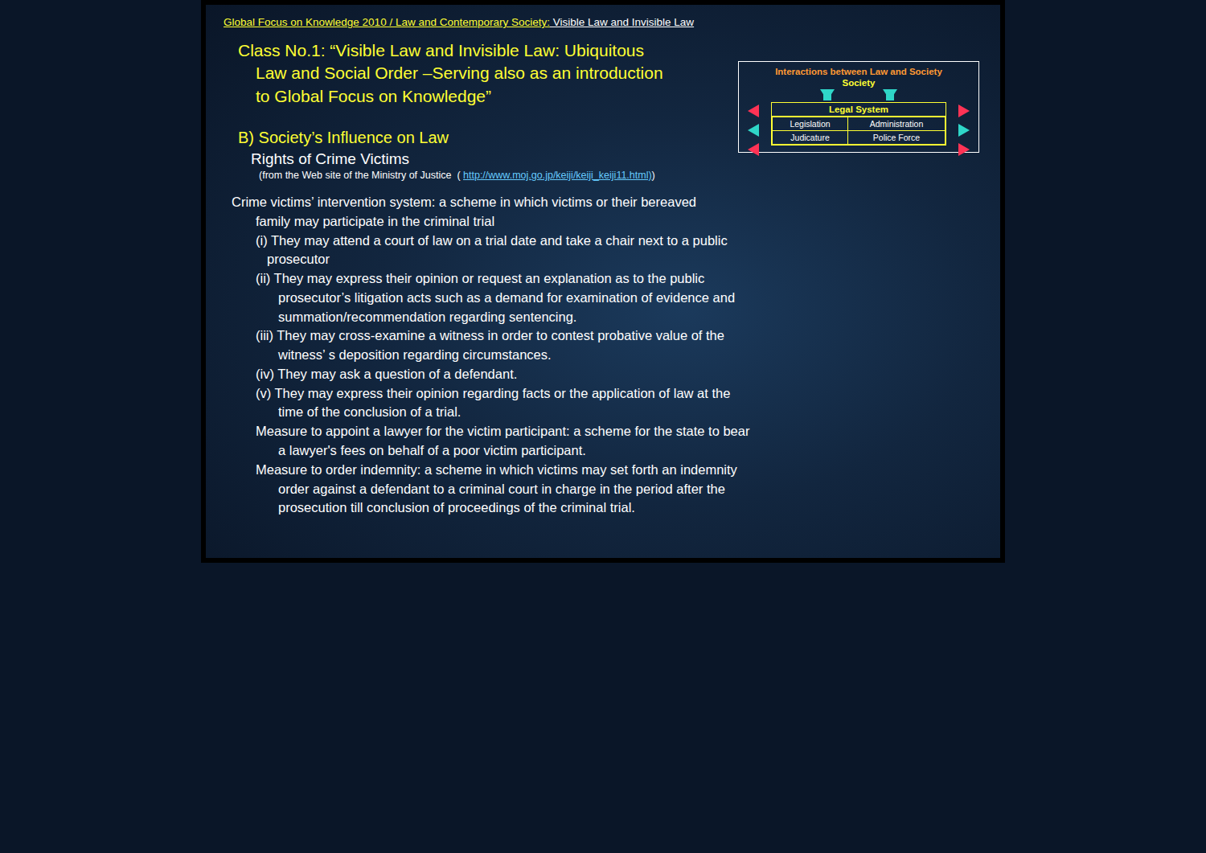Global Focus on Knowledge 2010 / Law and Contemporary Society: Visible Law and Invisible Law
Interactions between Law and Society
Society
Legal System
| Legislation | Administration |
| Judicature | Police Force |
Class No.1: “Visible Law and Invisible Law: Ubiquitous Law and Social Order –Serving also as an introduction to Global Focus on Knowledge”
B) Society’s Influence on Law
Rights of Crime Victims
(from the Web site of the Ministry of Justice ( http://www.moj.go.jp/keiji/keiji_keiji11.html))
Crime victims’ intervention system: a scheme in which victims or their bereaved
family may participate in the criminal trial
(i) They may attend a court of law on a trial date and take a chair next to a public
prosecutor
(ii) They may express their opinion or request an explanation as to the public
prosecutor’s litigation acts such as a demand for examination of evidence and
summation/recommendation regarding sentencing.
(iii) They may cross-examine a witness in order to contest probative value of the
witness’ s deposition regarding circumstances.
(iv) They may ask a question of a defendant.
(v) They may express their opinion regarding facts or the application of law at the
time of the conclusion of a trial.
Measure to appoint a lawyer for the victim participant: a scheme for the state to bear
a lawyer's fees on behalf of a poor victim participant.
Measure to order indemnity: a scheme in which victims may set forth an indemnity
order against a defendant to a criminal court in charge in the period after the
prosecution till conclusion of proceedings of the criminal trial.